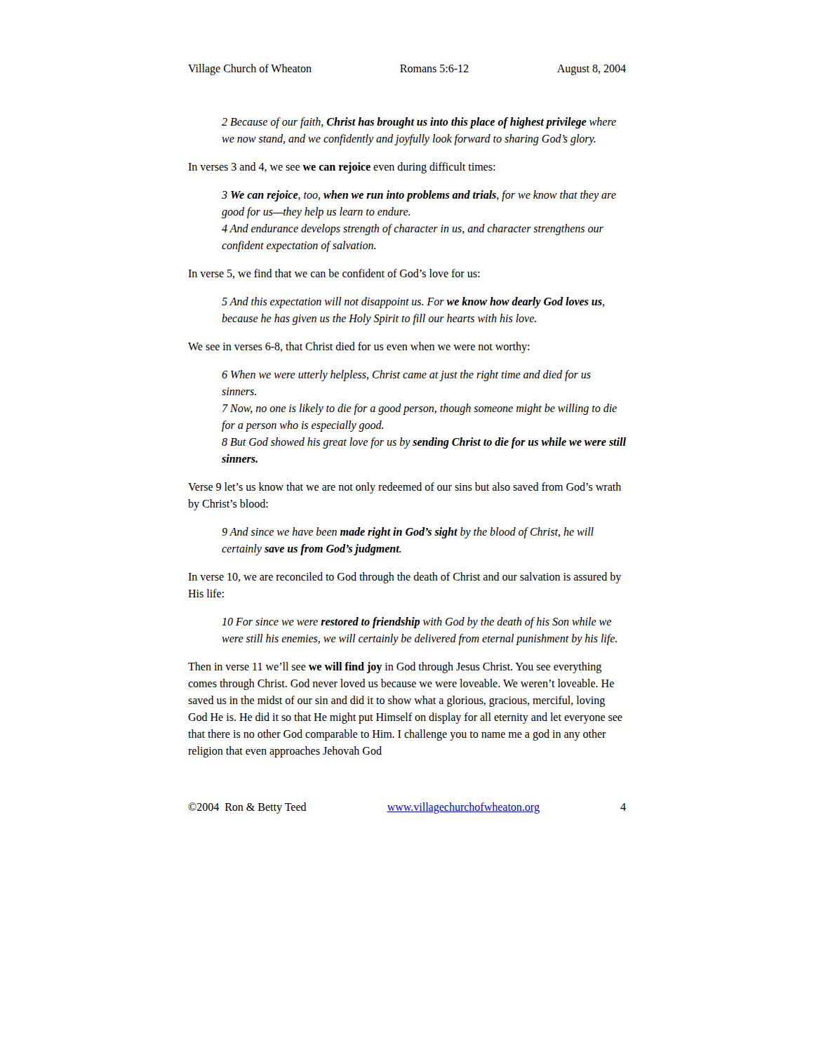Village Church of Wheaton Romans 5:6-12 August 8, 2004
2 Because of our faith, Christ has brought us into this place of highest privilege where we now stand, and we confidently and joyfully look forward to sharing God’s glory.
In verses 3 and 4, we see we can rejoice even during difficult times:
3 We can rejoice, too, when we run into problems and trials, for we know that they are good for us—they help us learn to endure.
4 And endurance develops strength of character in us, and character strengthens our confident expectation of salvation.
In verse 5, we find that we can be confident of God’s love for us:
5 And this expectation will not disappoint us. For we know how dearly God loves us, because he has given us the Holy Spirit to fill our hearts with his love.
We see in verses 6-8, that Christ died for us even when we were not worthy:
6 When we were utterly helpless, Christ came at just the right time and died for us sinners.
7 Now, no one is likely to die for a good person, though someone might be willing to die for a person who is especially good.
8 But God showed his great love for us by sending Christ to die for us while we were still sinners.
Verse 9 let’s us know that we are not only redeemed of our sins but also saved from God’s wrath by Christ’s blood:
9 And since we have been made right in God’s sight by the blood of Christ, he will certainly save us from God’s judgment.
In verse 10, we are reconciled to God through the death of Christ and our salvation is assured by His life:
10 For since we were restored to friendship with God by the death of his Son while we were still his enemies, we will certainly be delivered from eternal punishment by his life.
Then in verse 11 we’ll see we will find joy in God through Jesus Christ. You see everything comes through Christ. God never loved us because we were loveable. We weren’t loveable. He saved us in the midst of our sin and did it to show what a glorious, gracious, merciful, loving God He is. He did it so that He might put Himself on display for all eternity and let everyone see that there is no other God comparable to Him. I challenge you to name me a god in any other religion that even approaches Jehovah God
©2004 Ron & Betty Teed www.villagechurchofwheaton.org 4